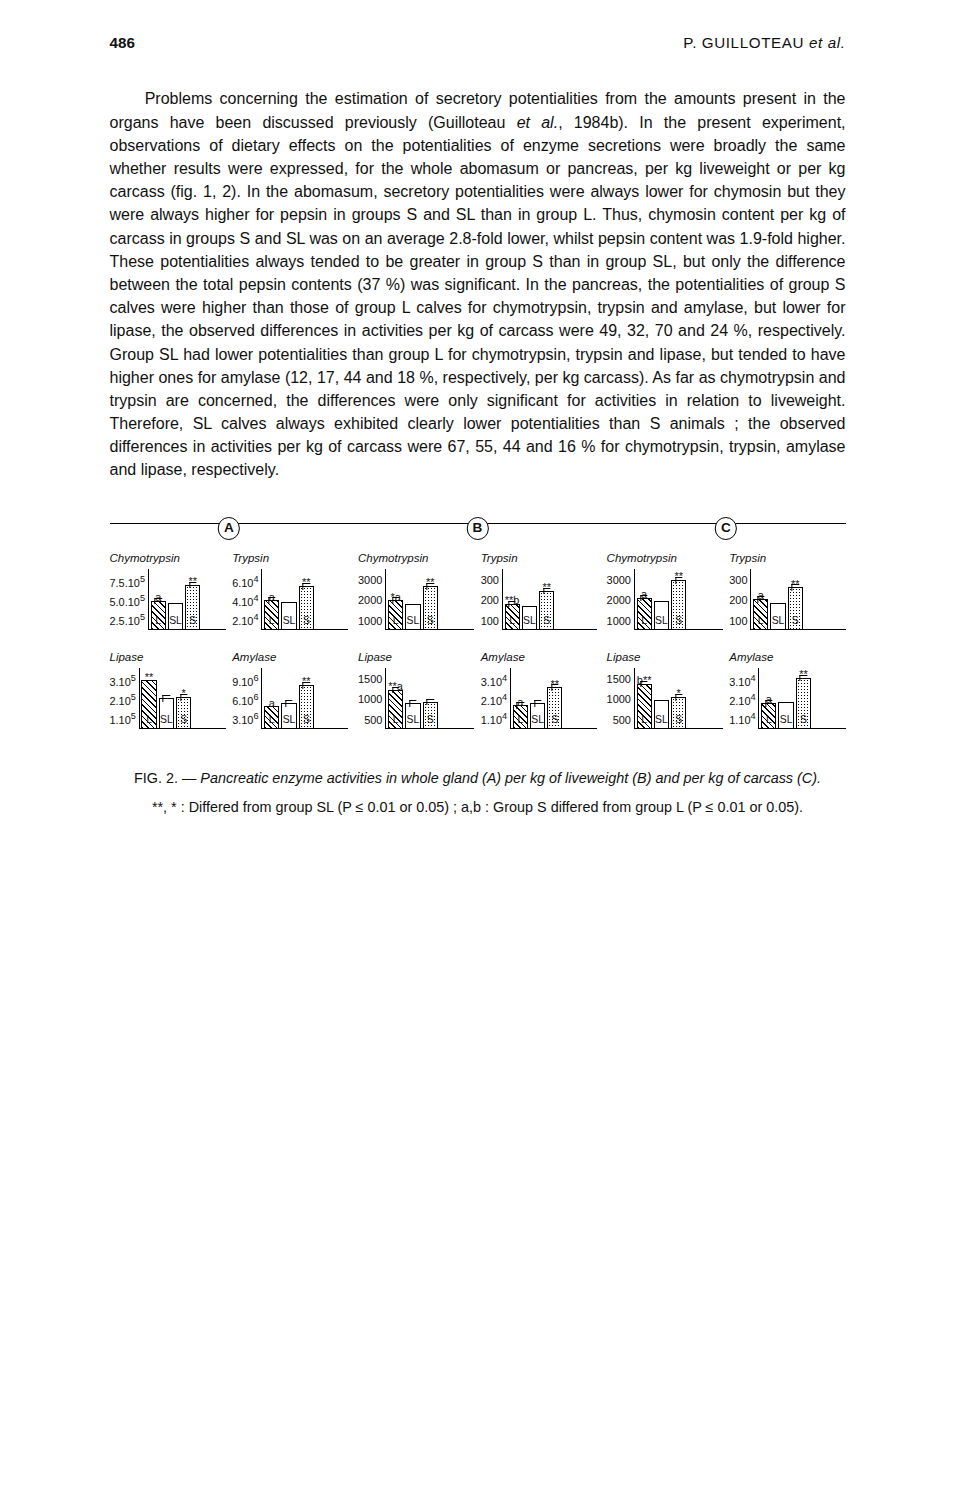486 P. GUILLOTEAU et al.
Problems concerning the estimation of secretory potentialities from the amounts present in the organs have been discussed previously (Guilloteau et al., 1984b). In the present experiment, observations of dietary effects on the potentialities of enzyme secretions were broadly the same whether results were expressed, for the whole abomasum or pancreas, per kg liveweight or per kg carcass (fig. 1, 2). In the abomasum, secretory potentialities were always lower for chymosin but they were always higher for pepsin in groups S and SL than in group L. Thus, chymosin content per kg of carcass in groups S and SL was on an average 2.8-fold lower, whilst pepsin content was 1.9-fold higher. These potentialities always tended to be greater in group S than in group SL, but only the difference between the total pepsin contents (37 %) was significant. In the pancreas, the potentialities of group S calves were higher than those of group L calves for chymotrypsin, trypsin and amylase, but lower for lipase, the observed differences in activities per kg of carcass were 49, 32, 70 and 24 %, respectively. Group SL had lower potentialities than group L for chymotrypsin, trypsin and lipase, but tended to have higher ones for amylase (12, 17, 44 and 18 %, respectively, per kg carcass). As far as chymotrypsin and trypsin are concerned, the differences were only significant for activities in relation to liveweight. Therefore, SL calves always exhibited clearly lower potentialities than S animals ; the observed differences in activities per kg of carcass were 67, 55, 44 and 16 % for chymotrypsin, trypsin, amylase and lipase, respectively.
A
Chymotrypsin
7.5.1055.0.1052.5.105
a L
SL
** S
Trypsin
6.1044.1042.104
a L
SL
** S
Lipase
3.1052.1051.105
**L
SL
* S
Amylase
9.1066.1063.106
aL
SL
** S
B
Chymotrypsin
300020001000
*a L
SL
** S
Trypsin
300200100
**b L
SL
** S
Lipase
15001000500
**a L
SL
S
Amylase
3.1042.1041.104
a L
SL
** S
C
Chymotrypsin
300020001000
a L
SL
** S
Trypsin
300200100
a L
SL
** S
Lipase
15001000500
b** L
SL
* S
Amylase
3.1042.1041.104
a L
SL
** S
FIG. 2. — Pancreatic enzyme activities in whole gland (A) per kg of liveweight (B) and per kg of carcass (C). **, * : Differed from group SL (P ≤ 0.01 or 0.05) ; a,b : Group S differed from group L (P ≤ 0.01 or 0.05).